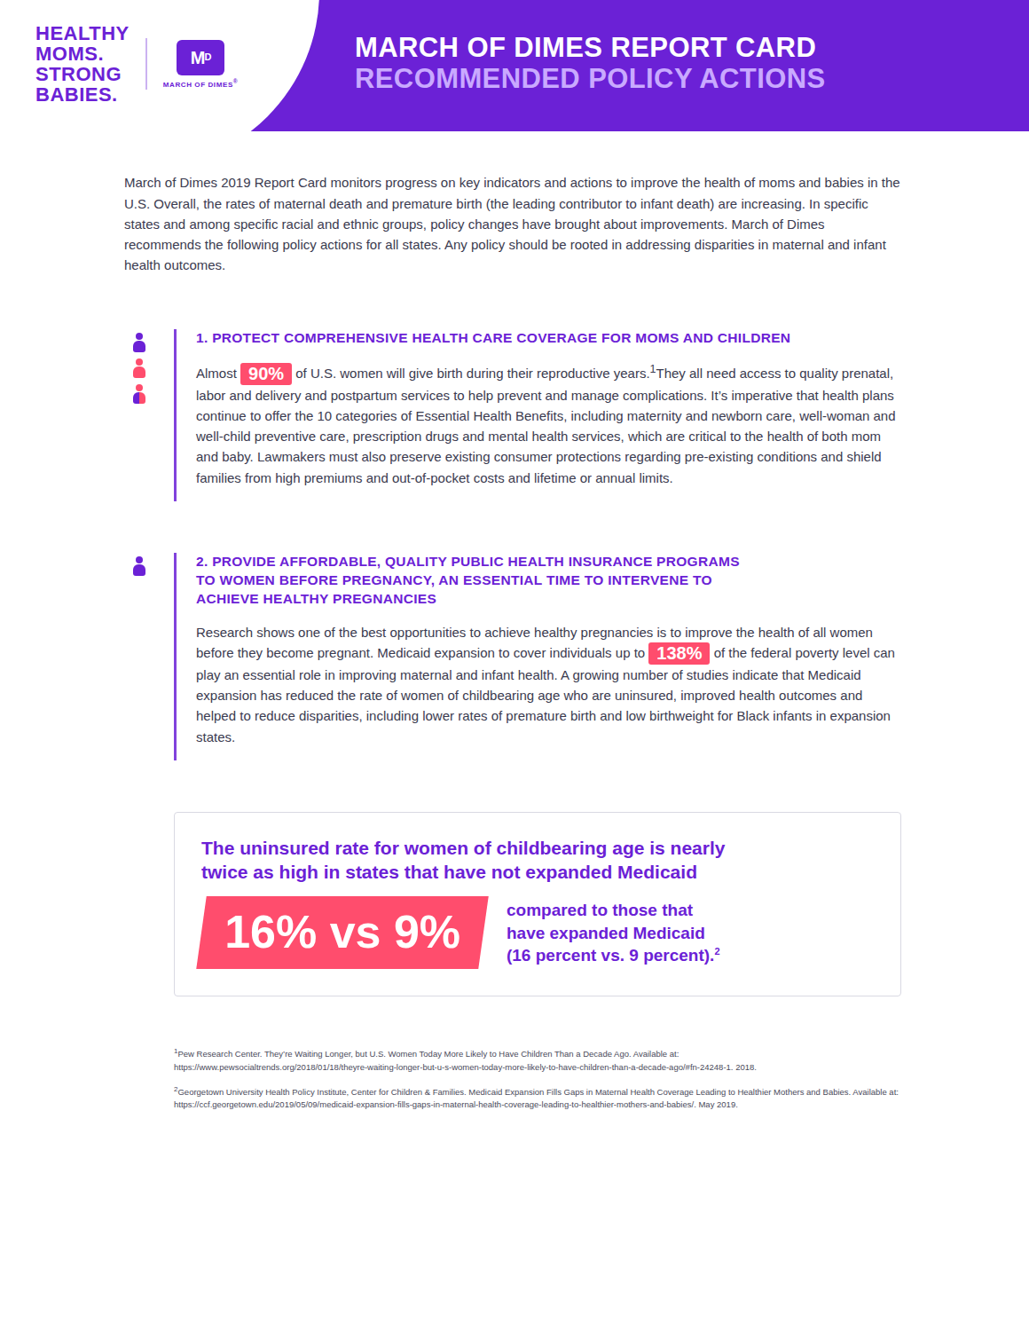Healthy Moms. Strong Babies.
MD
March of Dimes®
March of Dimes Report Card
Recommended Policy Actions
March of Dimes 2019 Report Card monitors progress on key indicators and actions to improve the health of moms and babies in the U.S. Overall, the rates of maternal death and premature birth (the leading contributor to infant death) are increasing. In specific states and among specific racial and ethnic groups, policy changes have brought about improvements. March of Dimes recommends the following policy actions for all states. Any policy should be rooted in addressing disparities in maternal and infant health outcomes.
1. Protect comprehensive health care coverage for moms and children
Almost 90% of U.S. women will give birth during their reproductive years.1They all need access to quality prenatal, labor and delivery and postpartum services to help prevent and manage complications. It’s imperative that health plans continue to offer the 10 categories of Essential Health Benefits, including maternity and newborn care, well-woman and well-child preventive care, prescription drugs and mental health services, which are critical to the health of both mom and baby. Lawmakers must also preserve existing consumer protections regarding pre-existing conditions and shield families from high premiums and out-of-pocket costs and lifetime or annual limits.
2. Provide affordable, quality public health insurance programs
to women before pregnancy, an essential time to intervene to
achieve healthy pregnancies
Research shows one of the best opportunities to achieve healthy pregnancies is to improve the health of all women before they become pregnant. Medicaid expansion to cover individuals up to 138% of the federal poverty level can play an essential role in improving maternal and infant health. A growing number of studies indicate that Medicaid expansion has reduced the rate of women of childbearing age who are uninsured, improved health outcomes and helped to reduce disparities, including lower rates of premature birth and low birthweight for Black infants in expansion states.
The uninsured rate for women of childbearing age is nearly
twice as high in states that have not expanded Medicaid
16% vs 9%
compared to those that
have expanded Medicaid
(16 percent vs. 9 percent).2
1Pew Research Center. They’re Waiting Longer, but U.S. Women Today More Likely to Have Children Than a Decade Ago. Available at:
https://www.pewsocialtrends.org/2018/01/18/theyre-waiting-longer-but-u-s-women-today-more-likely-to-have-children-than-a-decade-ago/#fn-24248-1. 2018.
2Georgetown University Health Policy Institute, Center for Children & Families. Medicaid Expansion Fills Gaps in Maternal Health Coverage Leading to Healthier Mothers and Babies. Available at: https://ccf.georgetown.edu/2019/05/09/medicaid-expansion-fills-gaps-in-maternal-health-coverage-leading-to-healthier-mothers-and-babies/. May 2019.